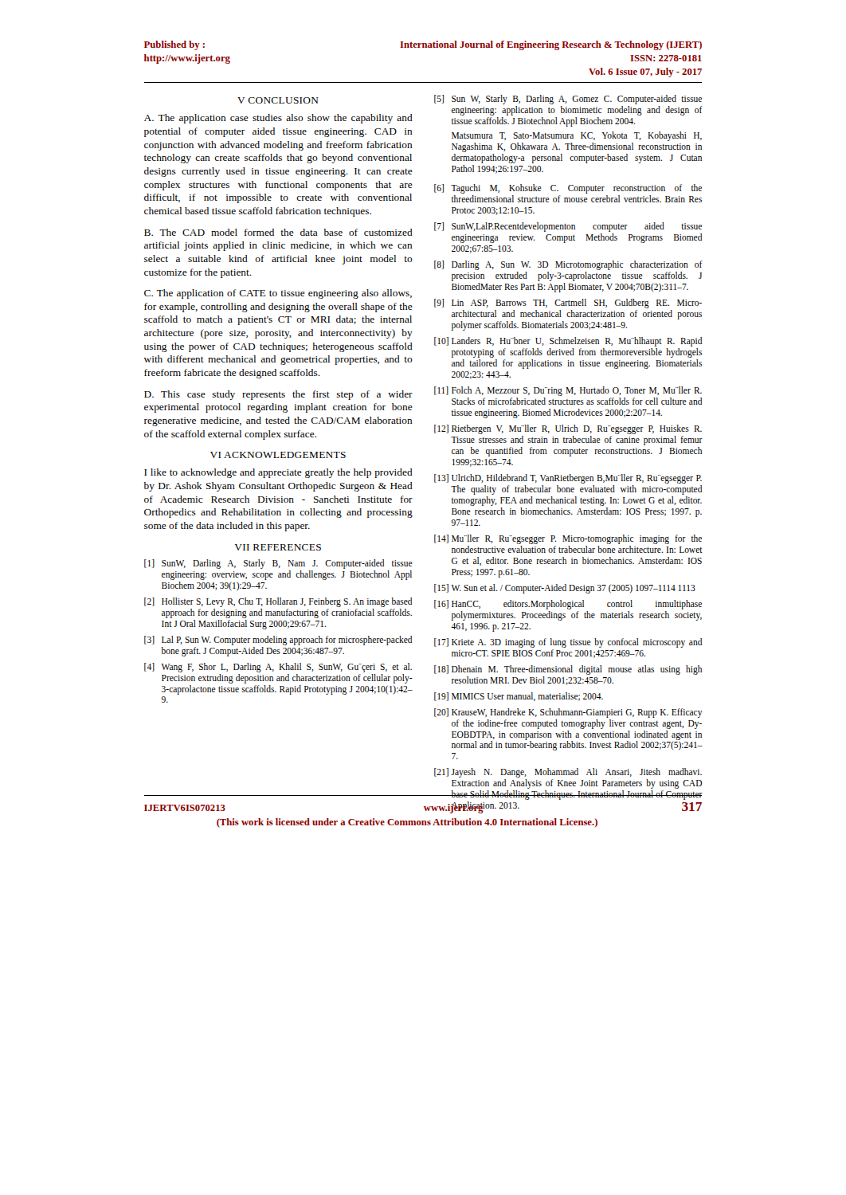Published by :
http://www.ijert.org
International Journal of Engineering Research & Technology (IJERT)
ISSN: 2278-0181
Vol. 6 Issue 07, July - 2017
V CONCLUSION
A. The application case studies also show the capability and potential of computer aided tissue engineering. CAD in conjunction with advanced modeling and freeform fabrication technology can create scaffolds that go beyond conventional designs currently used in tissue engineering. It can create complex structures with functional components that are difficult, if not impossible to create with conventional chemical based tissue scaffold fabrication techniques.
B. The CAD model formed the data base of customized artificial joints applied in clinic medicine, in which we can select a suitable kind of artificial knee joint model to customize for the patient.
C. The application of CATE to tissue engineering also allows, for example, controlling and designing the overall shape of the scaffold to match a patient's CT or MRI data; the internal architecture (pore size, porosity, and interconnectivity) by using the power of CAD techniques; heterogeneous scaffold with different mechanical and geometrical properties, and to freeform fabricate the designed scaffolds.
D. This case study represents the first step of a wider experimental protocol regarding implant creation for bone regenerative medicine, and tested the CAD/CAM elaboration of the scaffold external complex surface.
VI ACKNOWLEDGEMENTS
I like to acknowledge and appreciate greatly the help provided by Dr. Ashok Shyam Consultant Orthopedic Surgeon & Head of Academic Research Division - Sancheti Institute for Orthopedics and Rehabilitation in collecting and processing some of the data included in this paper.
VII REFERENCES
[1] SunW, Darling A, Starly B, Nam J. Computer-aided tissue engineering: overview, scope and challenges. J Biotechnol Appl Biochem 2004; 39(1):29–47.
[2] Hollister S, Levy R, Chu T, Hollaran J, Feinberg S. An image based approach for designing and manufacturing of craniofacial scaffolds. Int J Oral Maxillofacial Surg 2000;29:67–71.
[3] Lal P, Sun W. Computer modeling approach for microsphere-packed bone graft. J Comput-Aided Des 2004;36:487–97.
[4] Wang F, Shor L, Darling A, Khalil S, SunW, Gu¨çeri S, et al. Precision extruding deposition and characterization of cellular poly-3-caprolactone tissue scaffolds. Rapid Prototyping J 2004;10(1):42–9.
[5]
Sun W, Starly B, Darling A, Gomez C. Computer-aided tissue engineering: application to biomimetic modeling and design of tissue scaffolds. J Biotechnol Appl Biochem 2004.
Matsumura T, Sato-Matsumura KC, Yokota T, Kobayashi H, Nagashima K, Ohkawara A. Three-dimensional reconstruction in dermatopathology-a personal computer-based system. J Cutan Pathol 1994;26:197–200.
[6] Taguchi M, Kohsuke C. Computer reconstruction of the threedimensional structure of mouse cerebral ventricles. Brain Res Protoc 2003;12:10–15.
[7] SunW,LalP.Recentdevelopmenton computer aided tissue engineeringa review. Comput Methods Programs Biomed 2002;67:85–103.
[8] Darling A, Sun W. 3D Microtomographic characterization of precision extruded poly-3-caprolactone tissue scaffolds. J BiomedMater Res Part B: Appl Biomater, V 2004;70B(2):311–7.
[9] Lin ASP, Barrows TH, Cartmell SH, Guldberg RE. Micro-architectural and mechanical characterization of oriented porous polymer scaffolds. Biomaterials 2003;24:481–9.
[10] Landers R, Hu¨bner U, Schmelzeisen R, Mu¨hlhaupt R. Rapid prototyping of scaffolds derived from thermoreversible hydrogels and tailored for applications in tissue engineering. Biomaterials 2002;23: 443–4.
[11] Folch A, Mezzour S, Du¨ring M, Hurtado O, Toner M, Mu¨ller R. Stacks of microfabricated structures as scaffolds for cell culture and tissue engineering. Biomed Microdevices 2000;2:207–14.
[12] Rietbergen V, Mu¨ller R, Ulrich D, Ru¨egsegger P, Huiskes R. Tissue stresses and strain in trabeculae of canine proximal femur can be quantified from computer reconstructions. J Biomech 1999;32:165–74.
[13] UlrichD, Hildebrand T, VanRietbergen B,Mu¨ller R, Ru¨egsegger P. The quality of trabecular bone evaluated with micro-computed tomography, FEA and mechanical testing. In: Lowet G et al, editor. Bone research in biomechanics. Amsterdam: IOS Press; 1997. p. 97–112.
[14] Mu¨ller R, Ru¨egsegger P. Micro-tomographic imaging for the nondestructive evaluation of trabecular bone architecture. In: Lowet G et al, editor. Bone research in biomechanics. Amsterdam: IOS Press; 1997. p.61–80.
[15] W. Sun et al. / Computer-Aided Design 37 (2005) 1097–1114 1113
[16] HanCC, editors.Morphological control inmultiphase polymermixtures. Proceedings of the materials research society, 461, 1996. p. 217–22.
[17] Kriete A. 3D imaging of lung tissue by confocal microscopy and micro-CT. SPIE BIOS Conf Proc 2001;4257:469–76.
[18] Dhenain M. Three-dimensional digital mouse atlas using high resolution MRI. Dev Biol 2001;232:458–70.
[19] MIMICS User manual, materialise; 2004.
[20] KrauseW, Handreke K, Schuhmann-Giampieri G, Rupp K. Efficacy of the iodine-free computed tomography liver contrast agent, Dy-EOBDTPA, in comparison with a conventional iodinated agent in normal and in tumor-bearing rabbits. Invest Radiol 2002;37(5):241–7.
[21] Jayesh N. Dange, Mohammad Ali Ansari, Jitesh madhavi. Extraction and Analysis of Knee Joint Parameters by using CAD base Solid Modelling Techniques. International Journal of Computer Application. 2013.
IJERTV6IS070213
www.ijert.org
317
(This work is licensed under a Creative Commons Attribution 4.0 International License.)